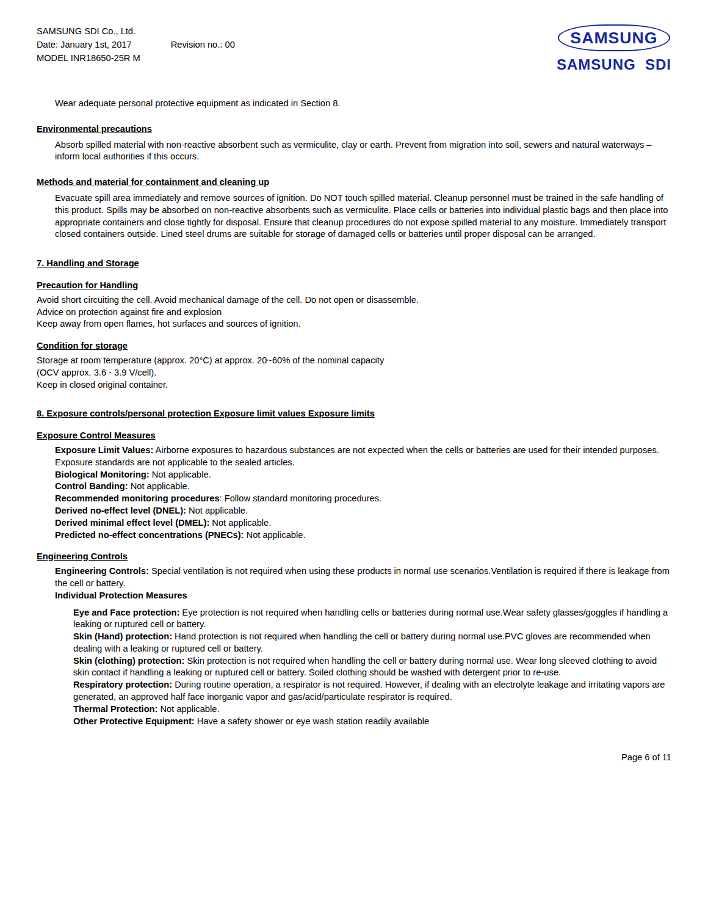SAMSUNG SDI Co., Ltd.
Date: January 1st, 2017 Revision no.: 00
MODEL INR18650-25R M
SAMSUNG
SAMSUNG SDI
Wear adequate personal protective equipment as indicated in Section 8.
Environmental precautions
Absorb spilled material with non-reactive absorbent such as vermiculite, clay or earth. Prevent from migration into soil, sewers and natural waterways – inform local authorities if this occurs.
Methods and material for containment and cleaning up
Evacuate spill area immediately and remove sources of ignition. Do NOT touch spilled material. Cleanup personnel must be trained in the safe handling of this product. Spills may be absorbed on non-reactive absorbents such as vermiculite. Place cells or batteries into individual plastic bags and then place into appropriate containers and close tightly for disposal. Ensure that cleanup procedures do not expose spilled material to any moisture. Immediately transport closed containers outside. Lined steel drums are suitable for storage of damaged cells or batteries until proper disposal can be arranged.
7. Handling and Storage
Precaution for Handling
Avoid short circuiting the cell. Avoid mechanical damage of the cell. Do not open or disassemble.
Advice on protection against fire and explosion
Keep away from open flames, hot surfaces and sources of ignition.
Condition for storage
Storage at room temperature (approx. 20°C) at approx. 20~60% of the nominal capacity
(OCV approx. 3.6 - 3.9 V/cell).
Keep in closed original container.
8. Exposure controls/personal protection Exposure limit values Exposure limits
Exposure Control Measures
Exposure Limit Values: Airborne exposures to hazardous substances are not expected when the cells or batteries are used for their intended purposes. Exposure standards are not applicable to the sealed articles.
Biological Monitoring: Not applicable.
Control Banding: Not applicable.
Recommended monitoring procedures: Follow standard monitoring procedures.
Derived no-effect level (DNEL): Not applicable.
Derived minimal effect level (DMEL): Not applicable.
Predicted no-effect concentrations (PNECs): Not applicable.
Engineering Controls
Engineering Controls: Special ventilation is not required when using these products in normal use scenarios.Ventilation is required if there is leakage from the cell or battery.
Individual Protection Measures
Eye and Face protection: Eye protection is not required when handling cells or batteries during normal use.Wear safety glasses/goggles if handling a leaking or ruptured cell or battery.
Skin (Hand) protection: Hand protection is not required when handling the cell or battery during normal use.PVC gloves are recommended when dealing with a leaking or ruptured cell or battery.
Skin (clothing) protection: Skin protection is not required when handling the cell or battery during normal use. Wear long sleeved clothing to avoid skin contact if handling a leaking or ruptured cell or battery. Soiled clothing should be washed with detergent prior to re-use.
Respiratory protection: During routine operation, a respirator is not required. However, if dealing with an electrolyte leakage and irritating vapors are generated, an approved half face inorganic vapor and gas/acid/particulate respirator is required.
Thermal Protection: Not applicable.
Other Protective Equipment: Have a safety shower or eye wash station readily available
Page 6 of 11